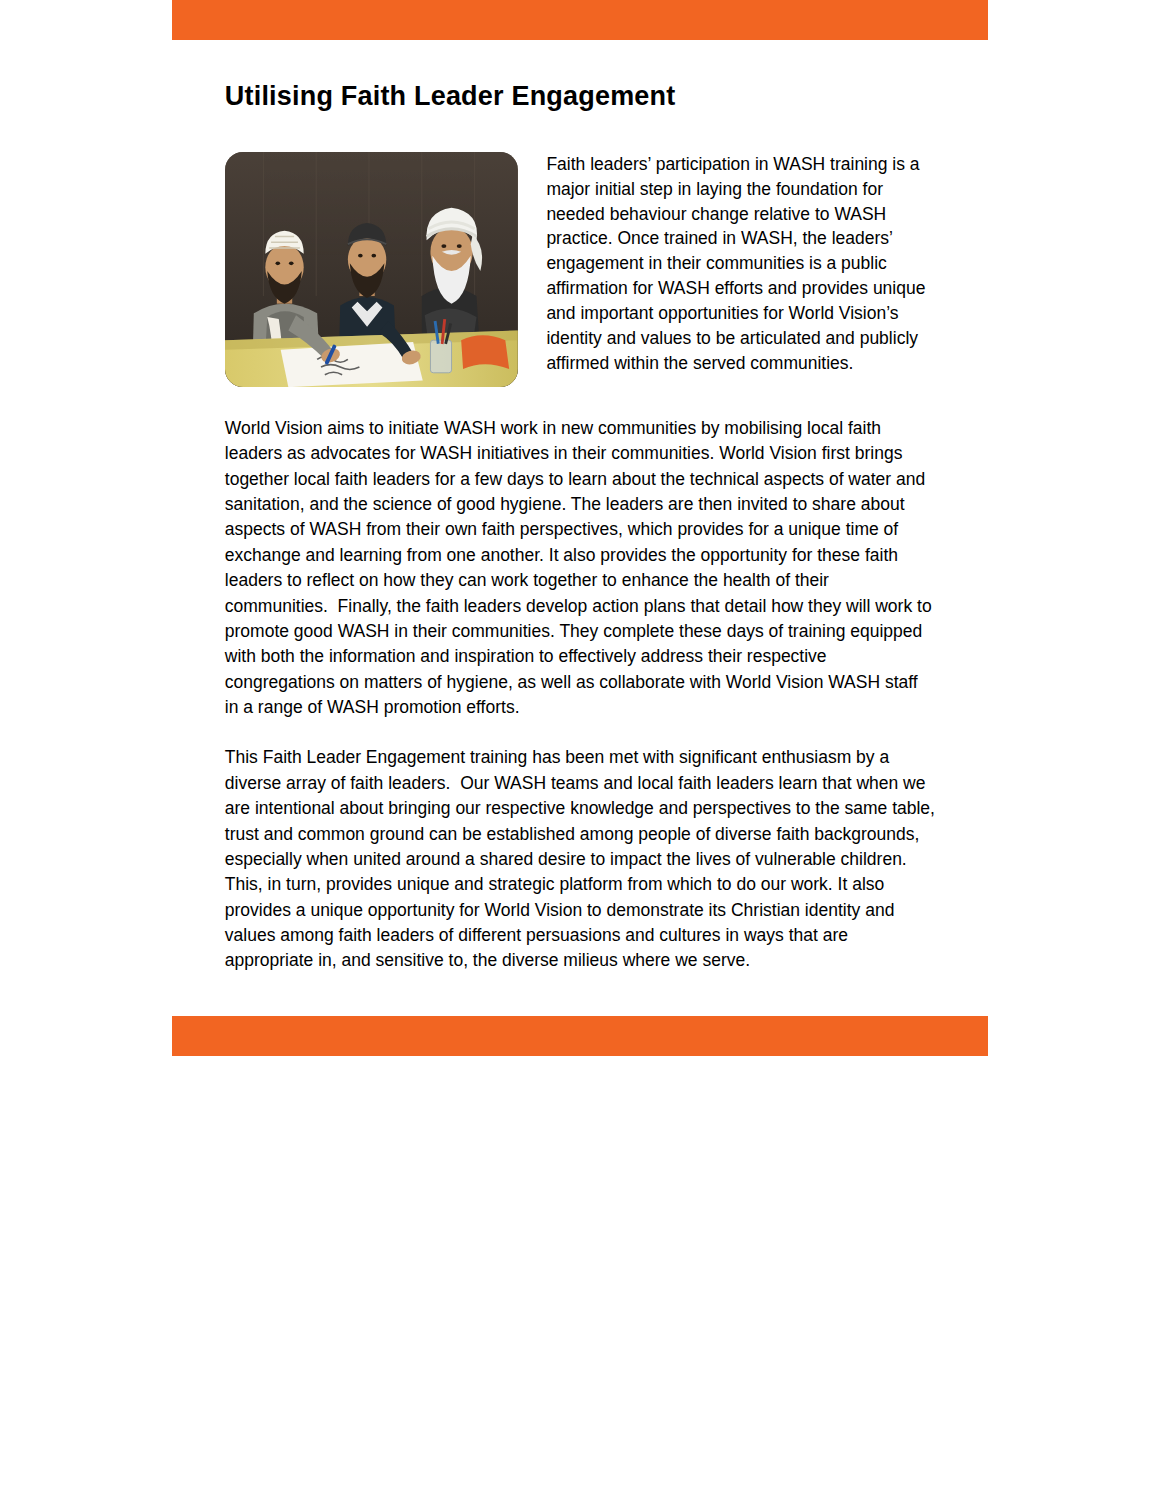Utilising Faith Leader Engagement
Faith leaders’ participation in WASH training is a major initial step in laying the foundation for needed behaviour change relative to WASH practice. Once trained in WASH, the leaders’ engagement in their communities is a public affirmation for WASH efforts and provides unique and important opportunities for World Vision’s identity and values to be articulated and publicly affirmed within the served communities.
World Vision aims to initiate WASH work in new communities by mobilising local faith leaders as advocates for WASH initiatives in their communities. World Vision first brings together local faith leaders for a few days to learn about the technical aspects of water and sanitation, and the science of good hygiene. The leaders are then invited to share about aspects of WASH from their own faith perspectives, which provides for a unique time of exchange and learning from one another. It also provides the opportunity for these faith leaders to reflect on how they can work together to enhance the health of their communities. Finally, the faith leaders develop action plans that detail how they will work to promote good WASH in their communities. They complete these days of training equipped with both the information and inspiration to effectively address their respective congregations on matters of hygiene, as well as collaborate with World Vision WASH staff in a range of WASH promotion efforts.
This Faith Leader Engagement training has been met with significant enthusiasm by a diverse array of faith leaders. Our WASH teams and local faith leaders learn that when we are intentional about bringing our respective knowledge and perspectives to the same table, trust and common ground can be established among people of diverse faith backgrounds, especially when united around a shared desire to impact the lives of vulnerable children. This, in turn, provides unique and strategic platform from which to do our work. It also provides a unique opportunity for World Vision to demonstrate its Christian identity and values among faith leaders of different persuasions and cultures in ways that are appropriate in, and sensitive to, the diverse milieus where we serve.